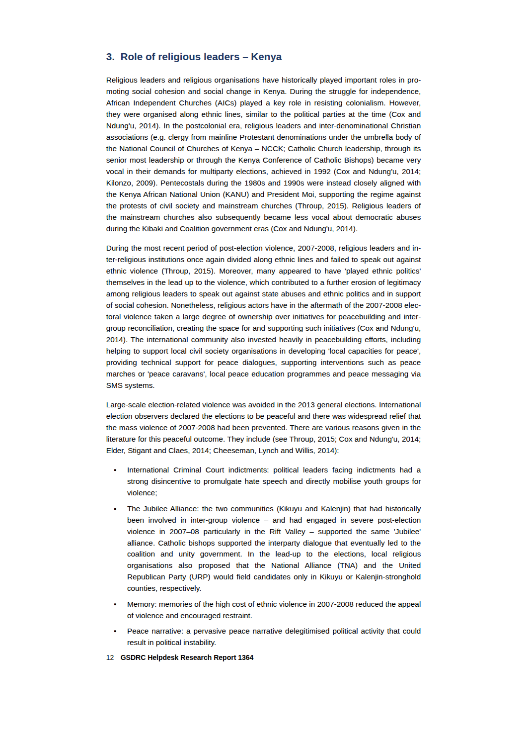3. Role of religious leaders – Kenya
Religious leaders and religious organisations have historically played important roles in promoting social cohesion and social change in Kenya. During the struggle for independence, African Independent Churches (AICs) played a key role in resisting colonialism. However, they were organised along ethnic lines, similar to the political parties at the time (Cox and Ndung'u, 2014). In the postcolonial era, religious leaders and inter-denominational Christian associations (e.g. clergy from mainline Protestant denominations under the umbrella body of the National Council of Churches of Kenya – NCCK; Catholic Church leadership, through its senior most leadership or through the Kenya Conference of Catholic Bishops) became very vocal in their demands for multiparty elections, achieved in 1992 (Cox and Ndung'u, 2014; Kilonzo, 2009). Pentecostals during the 1980s and 1990s were instead closely aligned with the Kenya African National Union (KANU) and President Moi, supporting the regime against the protests of civil society and mainstream churches (Throup, 2015). Religious leaders of the mainstream churches also subsequently became less vocal about democratic abuses during the Kibaki and Coalition government eras (Cox and Ndung'u, 2014).
During the most recent period of post-election violence, 2007-2008, religious leaders and inter-religious institutions once again divided along ethnic lines and failed to speak out against ethnic violence (Throup, 2015). Moreover, many appeared to have 'played ethnic politics' themselves in the lead up to the violence, which contributed to a further erosion of legitimacy among religious leaders to speak out against state abuses and ethnic politics and in support of social cohesion. Nonetheless, religious actors have in the aftermath of the 2007-2008 electoral violence taken a large degree of ownership over initiatives for peacebuilding and inter-group reconciliation, creating the space for and supporting such initiatives (Cox and Ndung'u, 2014). The international community also invested heavily in peacebuilding efforts, including helping to support local civil society organisations in developing 'local capacities for peace', providing technical support for peace dialogues, supporting interventions such as peace marches or 'peace caravans', local peace education programmes and peace messaging via SMS systems.
Large-scale election-related violence was avoided in the 2013 general elections. International election observers declared the elections to be peaceful and there was widespread relief that the mass violence of 2007-2008 had been prevented. There are various reasons given in the literature for this peaceful outcome. They include (see Throup, 2015; Cox and Ndung'u, 2014; Elder, Stigant and Claes, 2014; Cheeseman, Lynch and Willis, 2014):
International Criminal Court indictments: political leaders facing indictments had a strong disincentive to promulgate hate speech and directly mobilise youth groups for violence;
The Jubilee Alliance: the two communities (Kikuyu and Kalenjin) that had historically been involved in inter-group violence – and had engaged in severe post-election violence in 2007–08 particularly in the Rift Valley – supported the same 'Jubilee' alliance. Catholic bishops supported the interparty dialogue that eventually led to the coalition and unity government. In the lead-up to the elections, local religious organisations also proposed that the National Alliance (TNA) and the United Republican Party (URP) would field candidates only in Kikuyu or Kalenjin-stronghold counties, respectively.
Memory: memories of the high cost of ethnic violence in 2007-2008 reduced the appeal of violence and encouraged restraint.
Peace narrative: a pervasive peace narrative delegitimised political activity that could result in political instability.
12 GSDRC Helpdesk Research Report 1364